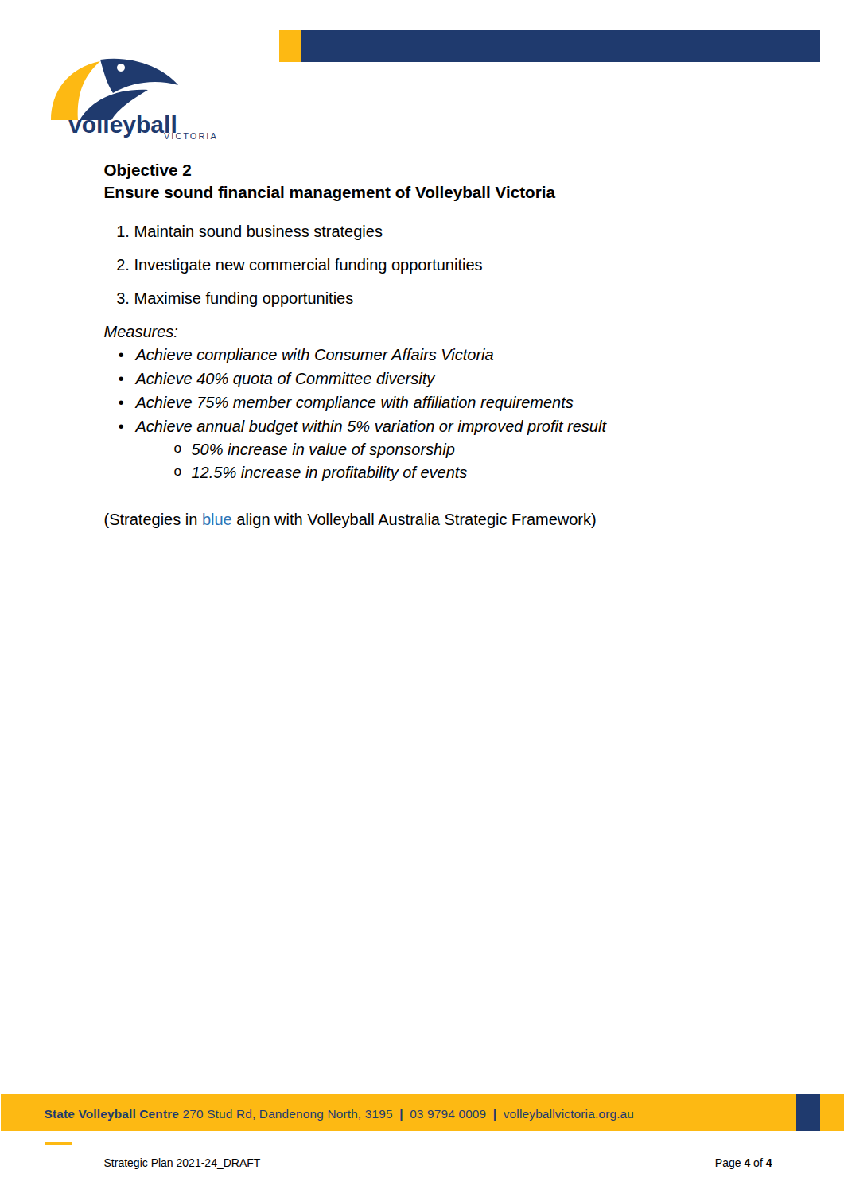volleyball VICTORIA
Objective 2Ensure sound financial management of Volleyball Victoria
Maintain sound business strategies
Investigate new commercial funding opportunities
Maximise funding opportunities
Measures:
Achieve compliance with Consumer Affairs Victoria
Achieve 40% quota of Committee diversity
Achieve 75% member compliance with affiliation requirements
Achieve annual budget within 5% variation or improved profit result
50% increase in value of sponsorship
12.5% increase in profitability of events
(Strategies in blue align with Volleyball Australia Strategic Framework)
State Volleyball Centre 270 Stud Rd, Dandenong North, 3195 | 03 9794 0009 | volleyballvictoria.org.au
Strategic Plan 2021-24_DRAFT Page 4 of 4